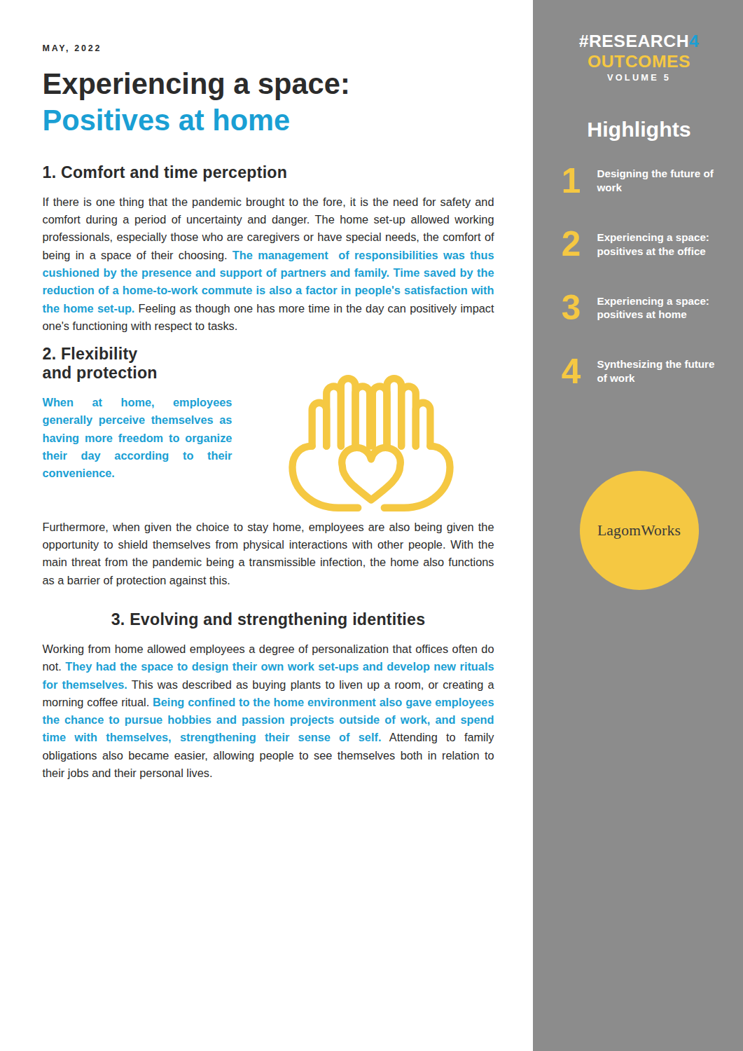MAY, 2022
Experiencing a space: Positives at home
1. Comfort and time perception
If there is one thing that the pandemic brought to the fore, it is the need for safety and comfort during a period of uncertainty and danger. The home set-up allowed working professionals, especially those who are caregivers or have special needs, the comfort of being in a space of their choosing. The management of responsibilities was thus cushioned by the presence and support of partners and family. Time saved by the reduction of a home-to-work commute is also a factor in people's satisfaction with the home set-up. Feeling as though one has more time in the day can positively impact one's functioning with respect to tasks.
2. Flexibility
and protection
When at home, employees generally perceive themselves as having more freedom to organize their day according to their convenience.
Furthermore, when given the choice to stay home, employees are also being given the opportunity to shield themselves from physical interactions with other people. With the main threat from the pandemic being a transmissible infection, the home also functions as a barrier of protection against this.
3. Evolving and strengthening identities
Working from home allowed employees a degree of personalization that offices often do not. They had the space to design their own work set-ups and develop new rituals for themselves. This was described as buying plants to liven up a room, or creating a morning coffee ritual. Being confined to the home environment also gave employees the chance to pursue hobbies and passion projects outside of work, and spend time with themselves, strengthening their sense of self. Attending to family obligations also became easier, allowing people to see themselves both in relation to their jobs and their personal lives.
#RESEARCH4
OUTCOMES
VOLUME 5
Highlights
1 Designing the future of work
2 Experiencing a space: positives at the office
3 Experiencing a space: positives at home
4 Synthesizing the future of work
LagomWorks